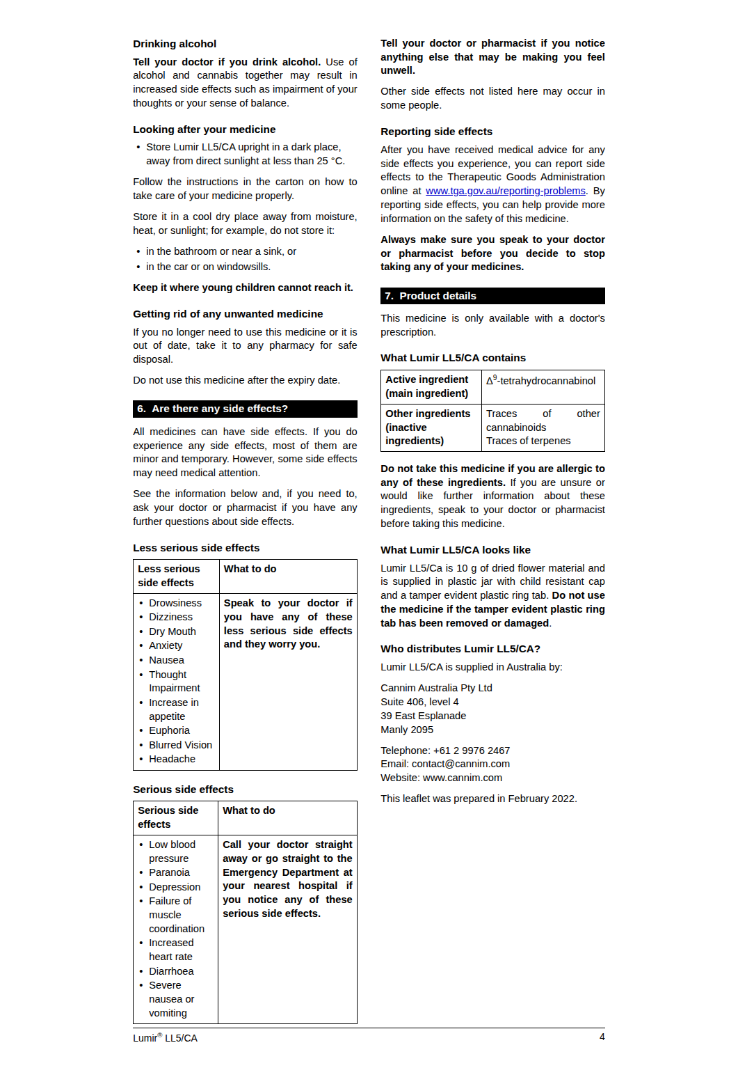Drinking alcohol
Tell your doctor if you drink alcohol. Use of alcohol and cannabis together may result in increased side effects such as impairment of your thoughts or your sense of balance.
Looking after your medicine
Store Lumir LL5/CA upright in a dark place, away from direct sunlight at less than 25 °C.
Follow the instructions in the carton on how to take care of your medicine properly.
Store it in a cool dry place away from moisture, heat, or sunlight; for example, do not store it:
in the bathroom or near a sink, or
in the car or on windowsills.
Keep it where young children cannot reach it.
Getting rid of any unwanted medicine
If you no longer need to use this medicine or it is out of date, take it to any pharmacy for safe disposal.
Do not use this medicine after the expiry date.
6. Are there any side effects?
All medicines can have side effects. If you do experience any side effects, most of them are minor and temporary. However, some side effects may need medical attention.
See the information below and, if you need to, ask your doctor or pharmacist if you have any further questions about side effects.
Less serious side effects
| Less serious side effects | What to do |
| --- | --- |
| Drowsiness Dizziness Dry Mouth Anxiety Nausea Thought Impairment Increase in appetite Euphoria Blurred Vision Headache | Speak to your doctor if you have any of these less serious side effects and they worry you. |
Serious side effects
| Serious side effects | What to do |
| --- | --- |
| Low blood pressure Paranoia Depression Failure of muscle coordination Increased heart rate Diarrhoea Severe nausea or vomiting | Call your doctor straight away or go straight to the Emergency Department at your nearest hospital if you notice any of these serious side effects. |
Tell your doctor or pharmacist if you notice anything else that may be making you feel unwell.
Other side effects not listed here may occur in some people.
Reporting side effects
After you have received medical advice for any side effects you experience, you can report side effects to the Therapeutic Goods Administration online at www.tga.gov.au/reporting-problems. By reporting side effects, you can help provide more information on the safety of this medicine.
Always make sure you speak to your doctor or pharmacist before you decide to stop taking any of your medicines.
7. Product details
This medicine is only available with a doctor's prescription.
What Lumir LL5/CA contains
| Active ingredient (main ingredient) | Δ 9 -tetrahydrocannabinol |
| Other ingredients (inactive ingredients) | Traces of other cannabinoids Traces of terpenes |
Do not take this medicine if you are allergic to any of these ingredients. If you are unsure or would like further information about these ingredients, speak to your doctor or pharmacist before taking this medicine.
What Lumir LL5/CA looks like
Lumir LL5/Ca is 10 g of dried flower material and is supplied in plastic jar with child resistant cap and a tamper evident plastic ring tab. Do not use the medicine if the tamper evident plastic ring tab has been removed or damaged.
Who distributes Lumir LL5/CA?
Lumir LL5/CA is supplied in Australia by:
Cannim Australia Pty Ltd
Suite 406, level 4
39 East Esplanade
Manly 2095
Telephone: +61 2 9976 2467
Email: contact@cannim.com
Website: www.cannim.com
This leaflet was prepared in February 2022.
Lumir® LL5/CA 4